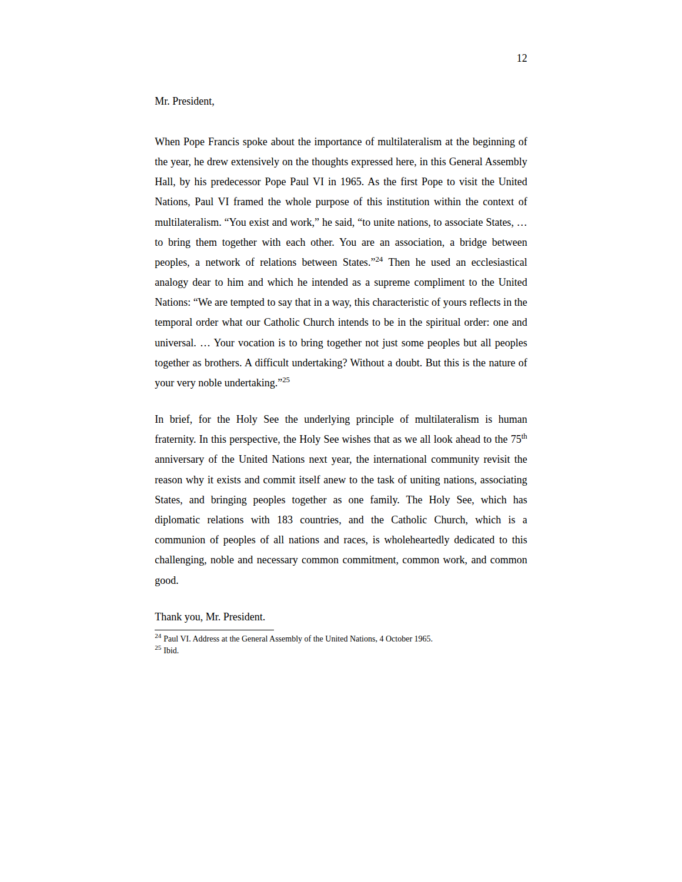12
Mr. President,
When Pope Francis spoke about the importance of multilateralism at the beginning of the year, he drew extensively on the thoughts expressed here, in this General Assembly Hall, by his predecessor Pope Paul VI in 1965. As the first Pope to visit the United Nations, Paul VI framed the whole purpose of this institution within the context of multilateralism. “You exist and work,” he said, “to unite nations, to associate States, … to bring them together with each other. You are an association, a bridge between peoples, a network of relations between States.”24 Then he used an ecclesiastical analogy dear to him and which he intended as a supreme compliment to the United Nations: “We are tempted to say that in a way, this characteristic of yours reflects in the temporal order what our Catholic Church intends to be in the spiritual order: one and universal. … Your vocation is to bring together not just some peoples but all peoples together as brothers. A difficult undertaking? Without a doubt. But this is the nature of your very noble undertaking.”25
In brief, for the Holy See the underlying principle of multilateralism is human fraternity. In this perspective, the Holy See wishes that as we all look ahead to the 75th anniversary of the United Nations next year, the international community revisit the reason why it exists and commit itself anew to the task of uniting nations, associating States, and bringing peoples together as one family. The Holy See, which has diplomatic relations with 183 countries, and the Catholic Church, which is a communion of peoples of all nations and races, is wholeheartedly dedicated to this challenging, noble and necessary common commitment, common work, and common good.
Thank you, Mr. President.
24Paul VI. Address at the General Assembly of the United Nations, 4 October 1965.
25Ibid.